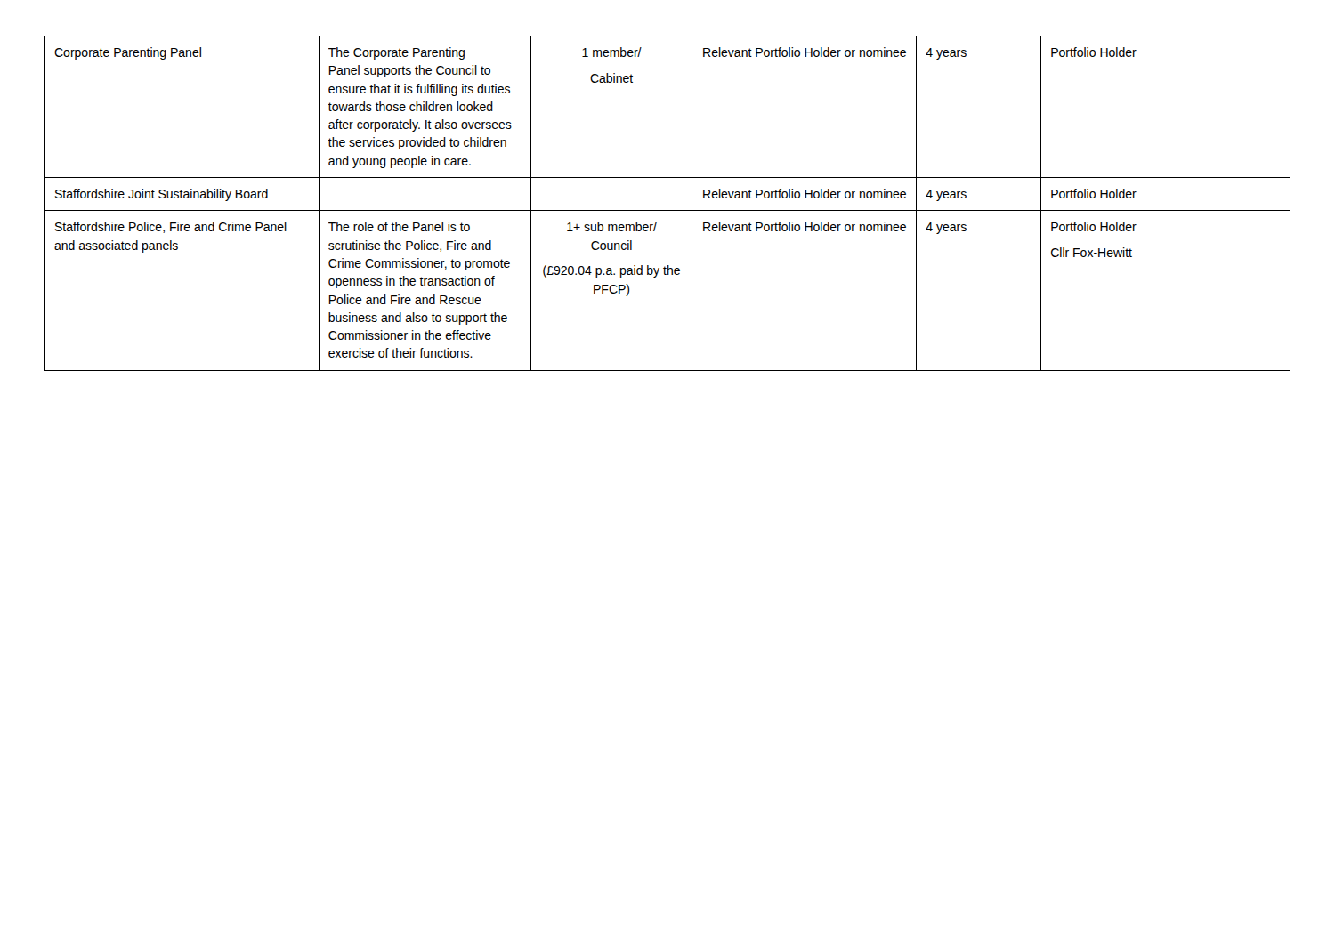| Corporate Parenting Panel | The Corporate Parenting Panel supports the Council to ensure that it is fulfilling its duties towards those children looked after corporately. It also oversees the services provided to children and young people in care. | 1 member/ Cabinet | Relevant Portfolio Holder or nominee | 4 years | Portfolio Holder |
| Staffordshire Joint Sustainability Board | | | Relevant Portfolio Holder or nominee | 4 years | Portfolio Holder |
| Staffordshire Police, Fire and Crime Panel and associated panels | The role of the Panel is to scrutinise the Police, Fire and Crime Commissioner, to promote openness in the transaction of Police and Fire and Rescue business and also to support the Commissioner in the effective exercise of their functions. | 1+ sub member/ Council (£920.04 p.a. paid by the PFCP) | Relevant Portfolio Holder or nominee | 4 years | Portfolio Holder Cllr Fox-Hewitt |